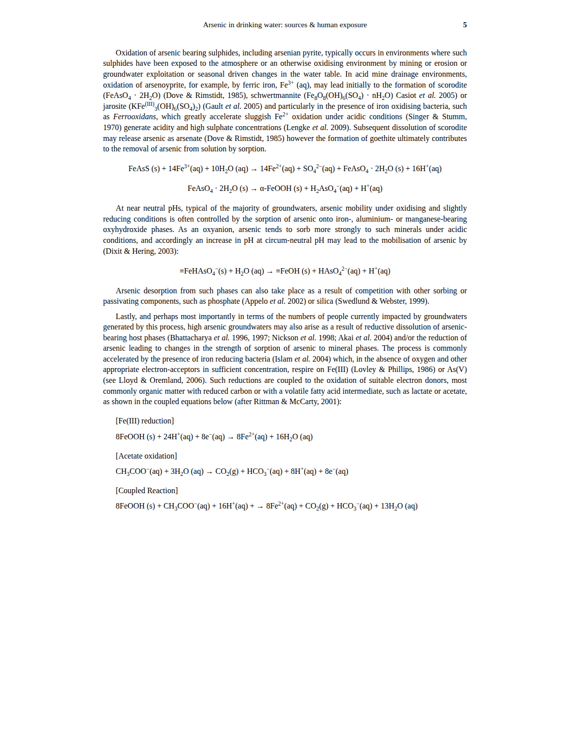Arsenic in drinking water: sources & human exposure 5
Oxidation of arsenic bearing sulphides, including arsenian pyrite, typically occurs in environments where such sulphides have been exposed to the atmosphere or an otherwise oxidising environment by mining or erosion or groundwater exploitation or seasonal driven changes in the water table. In acid mine drainage environments, oxidation of arsenoyprite, for example, by ferric iron, Fe3+ (aq), may lead initially to the formation of scorodite (FeAsO4 · 2H2O) (Dove & Rimstidt, 1985), schwertmannite (Fe8O8(OH)6(SO4) · nH2O) Casiot et al. 2005) or jarosite (KFe(III)3(OH)6(SO4)2) (Gault et al. 2005) and particularly in the presence of iron oxidising bacteria, such as Ferrooxidans, which greatly accelerate sluggish Fe2+ oxidation under acidic conditions (Singer & Stumm, 1970) generate acidity and high sulphate concentrations (Lengke et al. 2009). Subsequent dissolution of scorodite may release arsenic as arsenate (Dove & Rimstidt, 1985) however the formation of goethite ultimately contributes to the removal of arsenic from solution by sorption.
FeAsS (s) + 14Fe3+(aq) + 10H2O (aq) → 14Fe2+(aq) + SO42−(aq) + FeAsO4 · 2H2O (s) + 16H+(aq)
FeAsO4 · 2H2O (s) → α-FeOOH (s) + H2AsO​4−(aq) + H+(aq)
At near neutral pHs, typical of the majority of groundwaters, arsenic mobility under oxidising and slightly reducing conditions is often controlled by the sorption of arsenic onto iron-, aluminium- or manganese-bearing oxyhydroxide phases. As an oxyanion, arsenic tends to sorb more strongly to such minerals under acidic conditions, and accordingly an increase in pH at circum-neutral pH may lead to the mobilisation of arsenic by (Dixit & Hering, 2003):
≡FeHAsO4−(s) + H2O (aq) → ≡FeOH (s) + HAsO42−(aq) + H+(aq)
Arsenic desorption from such phases can also take place as a result of competition with other sorbing or passivating components, such as phosphate (Appelo et al. 2002) or silica (Swedlund & Webster, 1999).
Lastly, and perhaps most importantly in terms of the numbers of people currently impacted by groundwaters generated by this process, high arsenic groundwaters may also arise as a result of reductive dissolution of arsenic-bearing host phases (Bhattacharya et al. 1996, 1997; Nickson et al. 1998; Akai et al. 2004) and/or the reduction of arsenic leading to changes in the strength of sorption of arsenic to mineral phases. The process is commonly accelerated by the presence of iron reducing bacteria (Islam et al. 2004) which, in the absence of oxygen and other appropriate electron-acceptors in sufficient concentration, respire on Fe(III) (Lovley & Phillips, 1986) or As(V) (see Lloyd & Oremland, 2006). Such reductions are coupled to the oxidation of suitable electron donors, most commonly organic matter with reduced carbon or with a volatile fatty acid intermediate, such as lactate or acetate, as shown in the coupled equations below (after Rittman & McCarty, 2001):
[Fe(III) reduction]
8FeOOH (s) + 24H+(aq) + 8e−(aq) → 8Fe2+(aq) + 16H2O (aq)
[Acetate oxidation]
CH3COO−(aq) + 3H2O (aq) → CO2(g) + HCO3−(aq) + 8H+(aq) + 8e−(aq)
[Coupled Reaction]
8FeOOH (s) + CH3COO−(aq) + 16H+(aq) + → 8Fe2+(aq) + CO2(g) + HCO3−(aq) + 13H2O (aq)